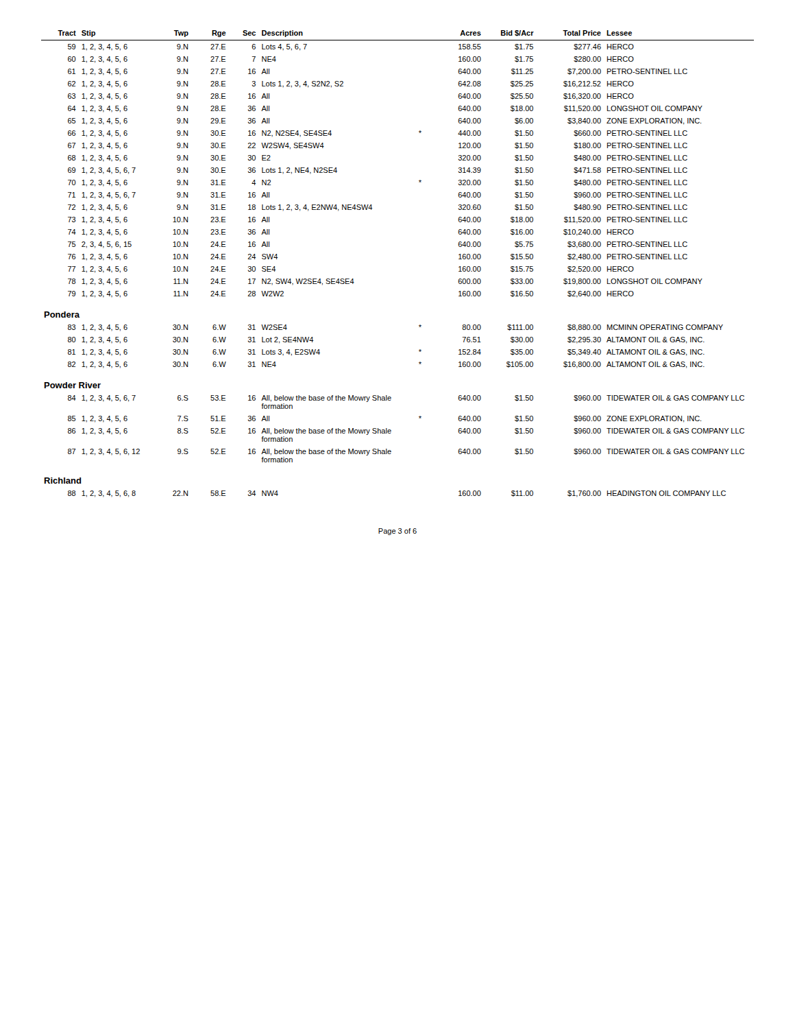| Tract | Stip | Twp | Rge | Sec | Description | | Acres | Bid $/Acr | Total Price | Lessee |
| --- | --- | --- | --- | --- | --- | --- | --- | --- | --- | --- |
| 59 | 1, 2, 3, 4, 5, 6 | 9.N | 27.E | 6 | Lots 4, 5, 6, 7 | | 158.55 | $1.75 | $277.46 | HERCO |
| 60 | 1, 2, 3, 4, 5, 6 | 9.N | 27.E | 7 | NE4 | | 160.00 | $1.75 | $280.00 | HERCO |
| 61 | 1, 2, 3, 4, 5, 6 | 9.N | 27.E | 16 | All | | 640.00 | $11.25 | $7,200.00 | PETRO-SENTINEL LLC |
| 62 | 1, 2, 3, 4, 5, 6 | 9.N | 28.E | 3 | Lots 1, 2, 3, 4, S2N2, S2 | | 642.08 | $25.25 | $16,212.52 | HERCO |
| 63 | 1, 2, 3, 4, 5, 6 | 9.N | 28.E | 16 | All | | 640.00 | $25.50 | $16,320.00 | HERCO |
| 64 | 1, 2, 3, 4, 5, 6 | 9.N | 28.E | 36 | All | | 640.00 | $18.00 | $11,520.00 | LONGSHOT OIL COMPANY |
| 65 | 1, 2, 3, 4, 5, 6 | 9.N | 29.E | 36 | All | | 640.00 | $6.00 | $3,840.00 | ZONE EXPLORATION, INC. |
| 66 | 1, 2, 3, 4, 5, 6 | 9.N | 30.E | 16 | N2, N2SE4, SE4SE4 | * | 440.00 | $1.50 | $660.00 | PETRO-SENTINEL LLC |
| 67 | 1, 2, 3, 4, 5, 6 | 9.N | 30.E | 22 | W2SW4, SE4SW4 | | 120.00 | $1.50 | $180.00 | PETRO-SENTINEL LLC |
| 68 | 1, 2, 3, 4, 5, 6 | 9.N | 30.E | 30 | E2 | | 320.00 | $1.50 | $480.00 | PETRO-SENTINEL LLC |
| 69 | 1, 2, 3, 4, 5, 6, 7 | 9.N | 30.E | 36 | Lots 1, 2, NE4, N2SE4 | | 314.39 | $1.50 | $471.58 | PETRO-SENTINEL LLC |
| 70 | 1, 2, 3, 4, 5, 6 | 9.N | 31.E | 4 | N2 | * | 320.00 | $1.50 | $480.00 | PETRO-SENTINEL LLC |
| 71 | 1, 2, 3, 4, 5, 6, 7 | 9.N | 31.E | 16 | All | | 640.00 | $1.50 | $960.00 | PETRO-SENTINEL LLC |
| 72 | 1, 2, 3, 4, 5, 6 | 9.N | 31.E | 18 | Lots 1, 2, 3, 4, E2NW4, NE4SW4 | | 320.60 | $1.50 | $480.90 | PETRO-SENTINEL LLC |
| 73 | 1, 2, 3, 4, 5, 6 | 10.N | 23.E | 16 | All | | 640.00 | $18.00 | $11,520.00 | PETRO-SENTINEL LLC |
| 74 | 1, 2, 3, 4, 5, 6 | 10.N | 23.E | 36 | All | | 640.00 | $16.00 | $10,240.00 | HERCO |
| 75 | 2, 3, 4, 5, 6, 15 | 10.N | 24.E | 16 | All | | 640.00 | $5.75 | $3,680.00 | PETRO-SENTINEL LLC |
| 76 | 1, 2, 3, 4, 5, 6 | 10.N | 24.E | 24 | SW4 | | 160.00 | $15.50 | $2,480.00 | PETRO-SENTINEL LLC |
| 77 | 1, 2, 3, 4, 5, 6 | 10.N | 24.E | 30 | SE4 | | 160.00 | $15.75 | $2,520.00 | HERCO |
| 78 | 1, 2, 3, 4, 5, 6 | 11.N | 24.E | 17 | N2, SW4, W2SE4, SE4SE4 | | 600.00 | $33.00 | $19,800.00 | LONGSHOT OIL COMPANY |
| 79 | 1, 2, 3, 4, 5, 6 | 11.N | 24.E | 28 | W2W2 | | 160.00 | $16.50 | $2,640.00 | HERCO |
| Pondera |
| 83 | 1, 2, 3, 4, 5, 6 | 30.N | 6.W | 31 | W2SE4 | * | 80.00 | $111.00 | $8,880.00 | MCMINN OPERATING COMPANY |
| 80 | 1, 2, 3, 4, 5, 6 | 30.N | 6.W | 31 | Lot 2, SE4NW4 | | 76.51 | $30.00 | $2,295.30 | ALTAMONT OIL & GAS, INC. |
| 81 | 1, 2, 3, 4, 5, 6 | 30.N | 6.W | 31 | Lots 3, 4, E2SW4 | * | 152.84 | $35.00 | $5,349.40 | ALTAMONT OIL & GAS, INC. |
| 82 | 1, 2, 3, 4, 5, 6 | 30.N | 6.W | 31 | NE4 | * | 160.00 | $105.00 | $16,800.00 | ALTAMONT OIL & GAS, INC. |
| Powder River |
| 84 | 1, 2, 3, 4, 5, 6, 7 | 6.S | 53.E | 16 | All, below the base of the Mowry Shale formation | | 640.00 | $1.50 | $960.00 | TIDEWATER OIL & GAS COMPANY LLC |
| 85 | 1, 2, 3, 4, 5, 6 | 7.S | 51.E | 36 | All | * | 640.00 | $1.50 | $960.00 | ZONE EXPLORATION, INC. |
| 86 | 1, 2, 3, 4, 5, 6 | 8.S | 52.E | 16 | All, below the base of the Mowry Shale formation | | 640.00 | $1.50 | $960.00 | TIDEWATER OIL & GAS COMPANY LLC |
| 87 | 1, 2, 3, 4, 5, 6, 12 | 9.S | 52.E | 16 | All, below the base of the Mowry Shale formation | | 640.00 | $1.50 | $960.00 | TIDEWATER OIL & GAS COMPANY LLC |
| Richland |
| 88 | 1, 2, 3, 4, 5, 6, 8 | 22.N | 58.E | 34 | NW4 | | 160.00 | $11.00 | $1,760.00 | HEADINGTON OIL COMPANY LLC |
Page 3 of 6